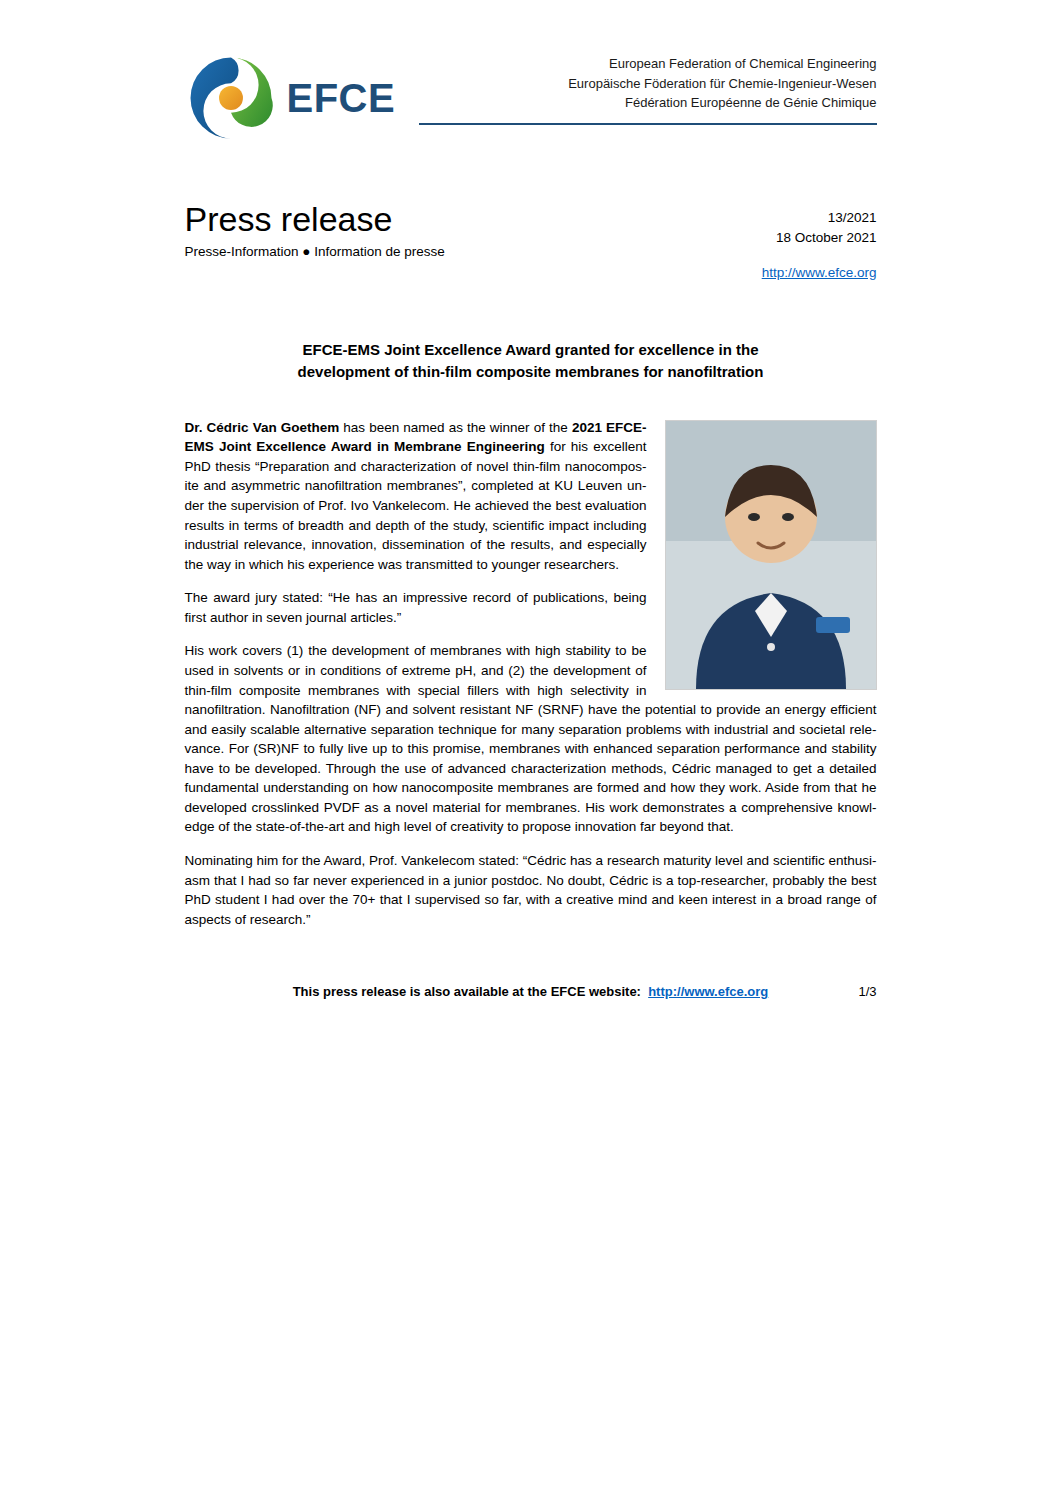EFCE
European Federation of Chemical Engineering
Europäische Föderation für Chemie-Ingenieur-Wesen
Fédération Européenne de Génie Chimique
Press release
Presse-Information ● Information de presse
13/2021
18 October 2021
http://www.efce.org
EFCE-EMS Joint Excellence Award granted for excellence in the
development of thin-film composite membranes for nanofiltration
Dr. Cédric Van Goethem has been named as the winner of the 2021 EFCE-EMS Joint Excellence Award in Membrane Engineering for his excellent PhD thesis “Preparation and characterization of novel thin-film nanocomposite and asymmetric nanofiltration membranes”, completed at KU Leuven under the supervision of Prof. Ivo Vankelecom. He achieved the best evaluation results in terms of breadth and depth of the study, scientific impact including industrial relevance, innovation, dissemination of the results, and especially the way in which his experience was transmitted to younger researchers.
The award jury stated: “He has an impressive record of publications, being first author in seven journal articles.”
His work covers (1) the development of membranes with high stability to be used in solvents or in conditions of extreme pH, and (2) the development of thin-film composite membranes with special fillers with high selectivity in nanofiltration. Nanofiltration (NF) and solvent resistant NF (SRNF) have the potential to provide an energy efficient and easily scalable alternative separation technique for many separation problems with industrial and societal relevance. For (SR)NF to fully live up to this promise, membranes with enhanced separation performance and stability have to be developed. Through the use of advanced characterization methods, Cédric managed to get a detailed fundamental understanding on how nanocomposite membranes are formed and how they work. Aside from that he developed crosslinked PVDF as a novel material for membranes. His work demonstrates a comprehensive knowledge of the state-of-the-art and high level of creativity to propose innovation far beyond that.
Nominating him for the Award, Prof. Vankelecom stated: “Cédric has a research maturity level and scientific enthusiasm that I had so far never experienced in a junior postdoc. No doubt, Cédric is a top-researcher, probably the best PhD student I had over the 70+ that I supervised so far, with a creative mind and keen interest in a broad range of aspects of research.”
This press release is also available at the EFCE website: http://www.efce.org
1/3